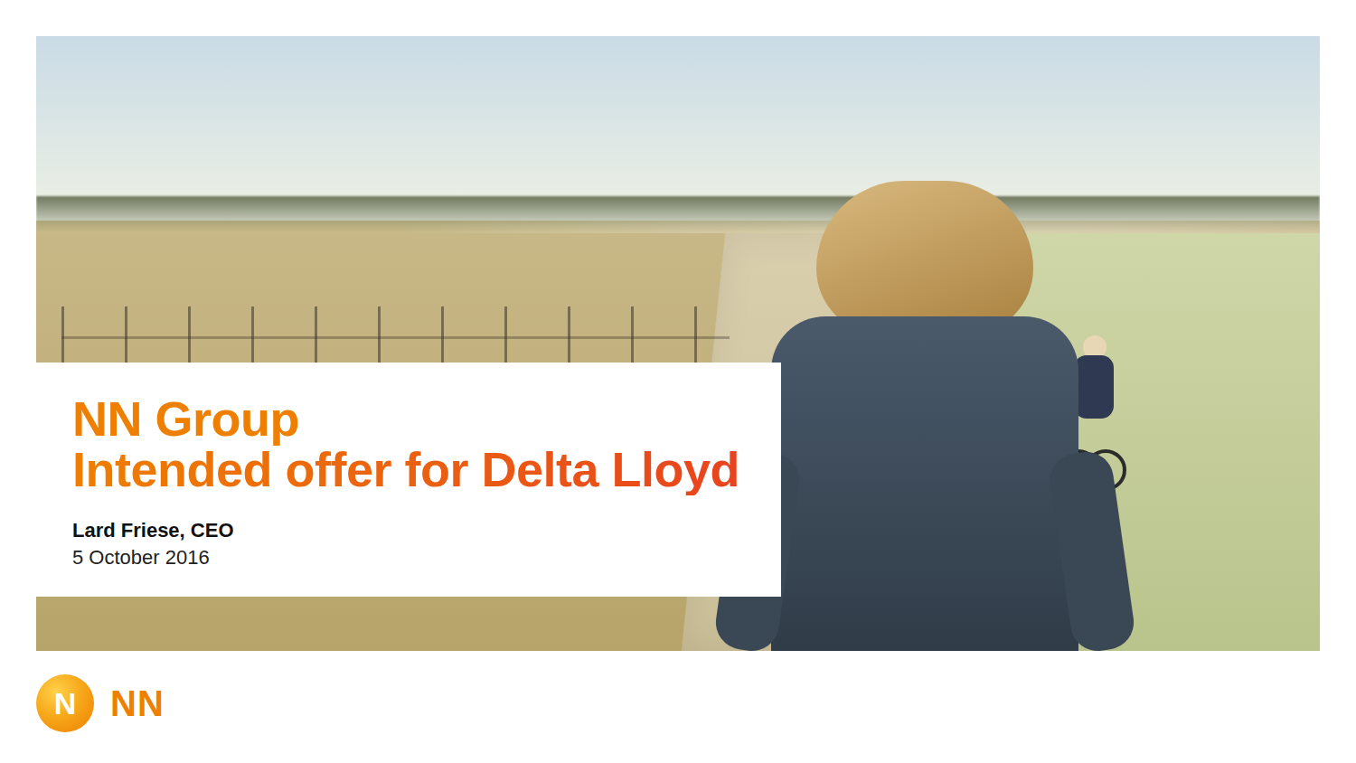NN Group Intended offer for Delta Lloyd
Lard Friese, CEO
5 October 2016
NN